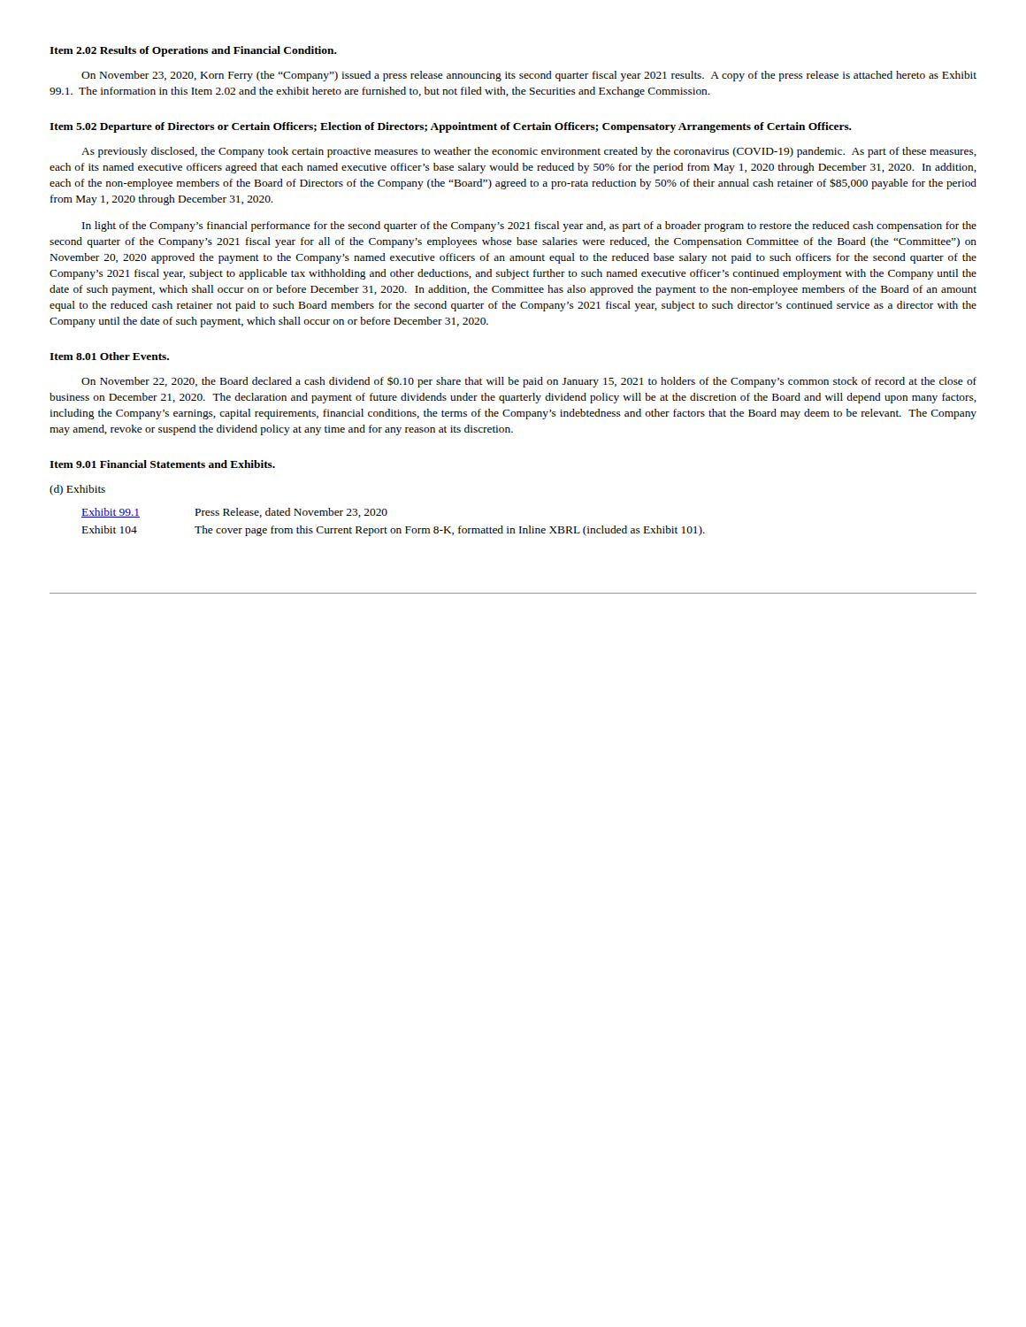Item 2.02 Results of Operations and Financial Condition.
On November 23, 2020, Korn Ferry (the “Company”) issued a press release announcing its second quarter fiscal year 2021 results. A copy of the press release is attached hereto as Exhibit 99.1. The information in this Item 2.02 and the exhibit hereto are furnished to, but not filed with, the Securities and Exchange Commission.
Item 5.02 Departure of Directors or Certain Officers; Election of Directors; Appointment of Certain Officers; Compensatory Arrangements of Certain Officers.
As previously disclosed, the Company took certain proactive measures to weather the economic environment created by the coronavirus (COVID-19) pandemic. As part of these measures, each of its named executive officers agreed that each named executive officer’s base salary would be reduced by 50% for the period from May 1, 2020 through December 31, 2020. In addition, each of the non-employee members of the Board of Directors of the Company (the “Board”) agreed to a pro-rata reduction by 50% of their annual cash retainer of $85,000 payable for the period from May 1, 2020 through December 31, 2020.
In light of the Company’s financial performance for the second quarter of the Company’s 2021 fiscal year and, as part of a broader program to restore the reduced cash compensation for the second quarter of the Company’s 2021 fiscal year for all of the Company’s employees whose base salaries were reduced, the Compensation Committee of the Board (the “Committee”) on November 20, 2020 approved the payment to the Company’s named executive officers of an amount equal to the reduced base salary not paid to such officers for the second quarter of the Company’s 2021 fiscal year, subject to applicable tax withholding and other deductions, and subject further to such named executive officer’s continued employment with the Company until the date of such payment, which shall occur on or before December 31, 2020. In addition, the Committee has also approved the payment to the non-employee members of the Board of an amount equal to the reduced cash retainer not paid to such Board members for the second quarter of the Company’s 2021 fiscal year, subject to such director’s continued service as a director with the Company until the date of such payment, which shall occur on or before December 31, 2020.
Item 8.01 Other Events.
On November 22, 2020, the Board declared a cash dividend of $0.10 per share that will be paid on January 15, 2021 to holders of the Company’s common stock of record at the close of business on December 21, 2020. The declaration and payment of future dividends under the quarterly dividend policy will be at the discretion of the Board and will depend upon many factors, including the Company’s earnings, capital requirements, financial conditions, the terms of the Company’s indebtedness and other factors that the Board may deem to be relevant. The Company may amend, revoke or suspend the dividend policy at any time and for any reason at its discretion.
Item 9.01 Financial Statements and Exhibits.
(d) Exhibits
| Exhibit 99.1 | Press Release, dated November 23, 2020 |
| Exhibit 104 | The cover page from this Current Report on Form 8-K, formatted in Inline XBRL (included as Exhibit 101). |